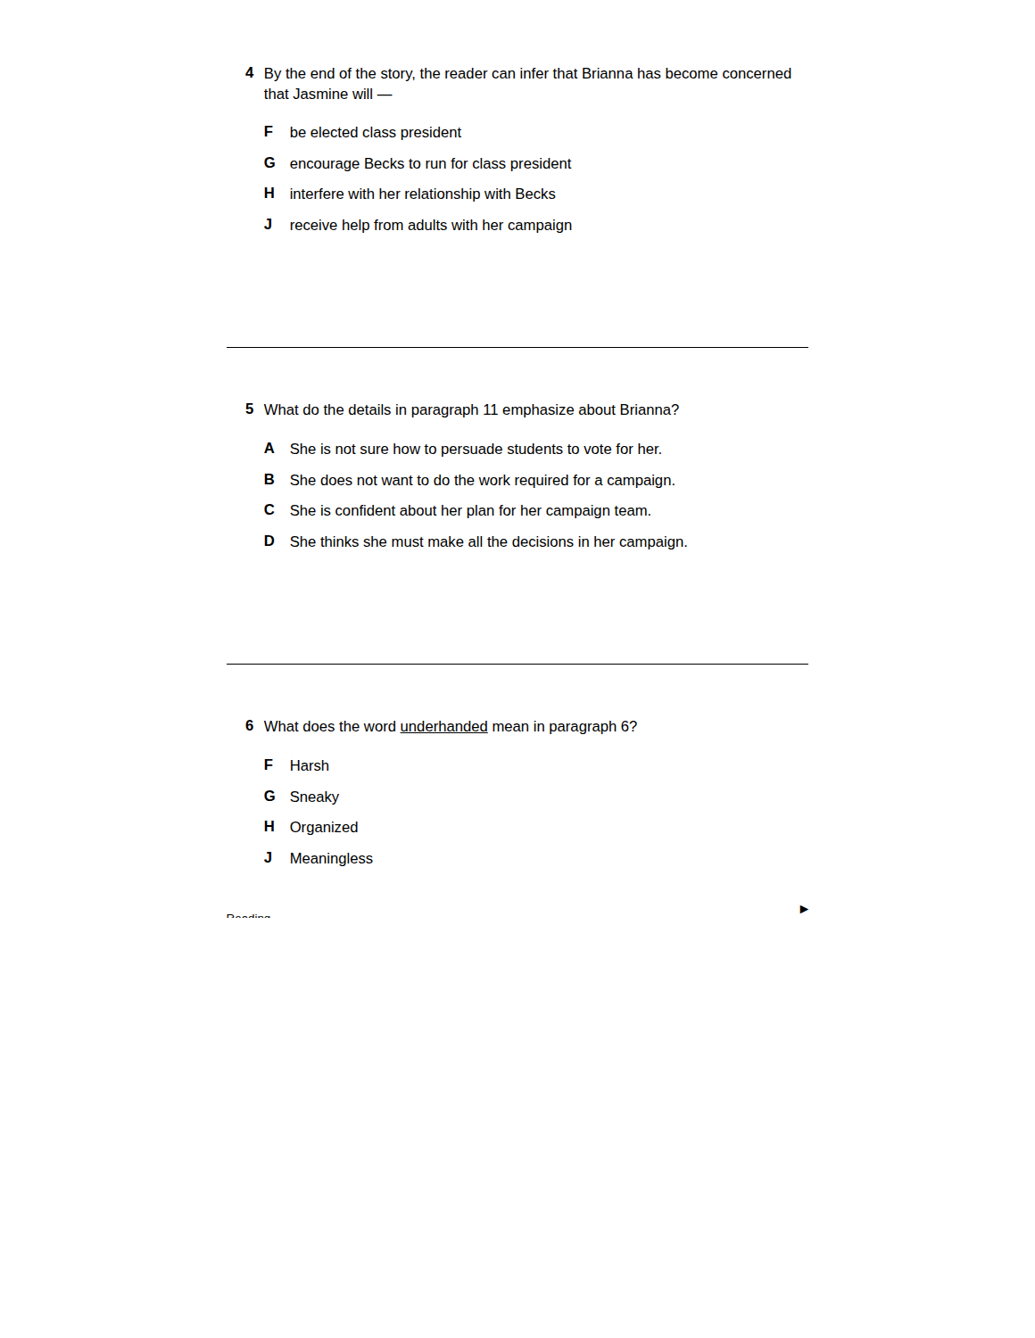4
By the end of the story, the reader can infer that Brianna has become concerned that Jasmine will —
F
be elected class president
G
encourage Becks to run for class president
H
interfere with her relationship with Becks
J
receive help from adults with her campaign
5
What do the details in paragraph 11 emphasize about Brianna?
A
She is not sure how to persuade students to vote for her.
B
She does not want to do the work required for a campaign.
C
She is confident about her plan for her campaign team.
D
She thinks she must make all the decisions in her campaign.
6
What does the word underhanded mean in paragraph 6?
F
Harsh
G
Sneaky
H
Organized
J
Meaningless
Reading
▸